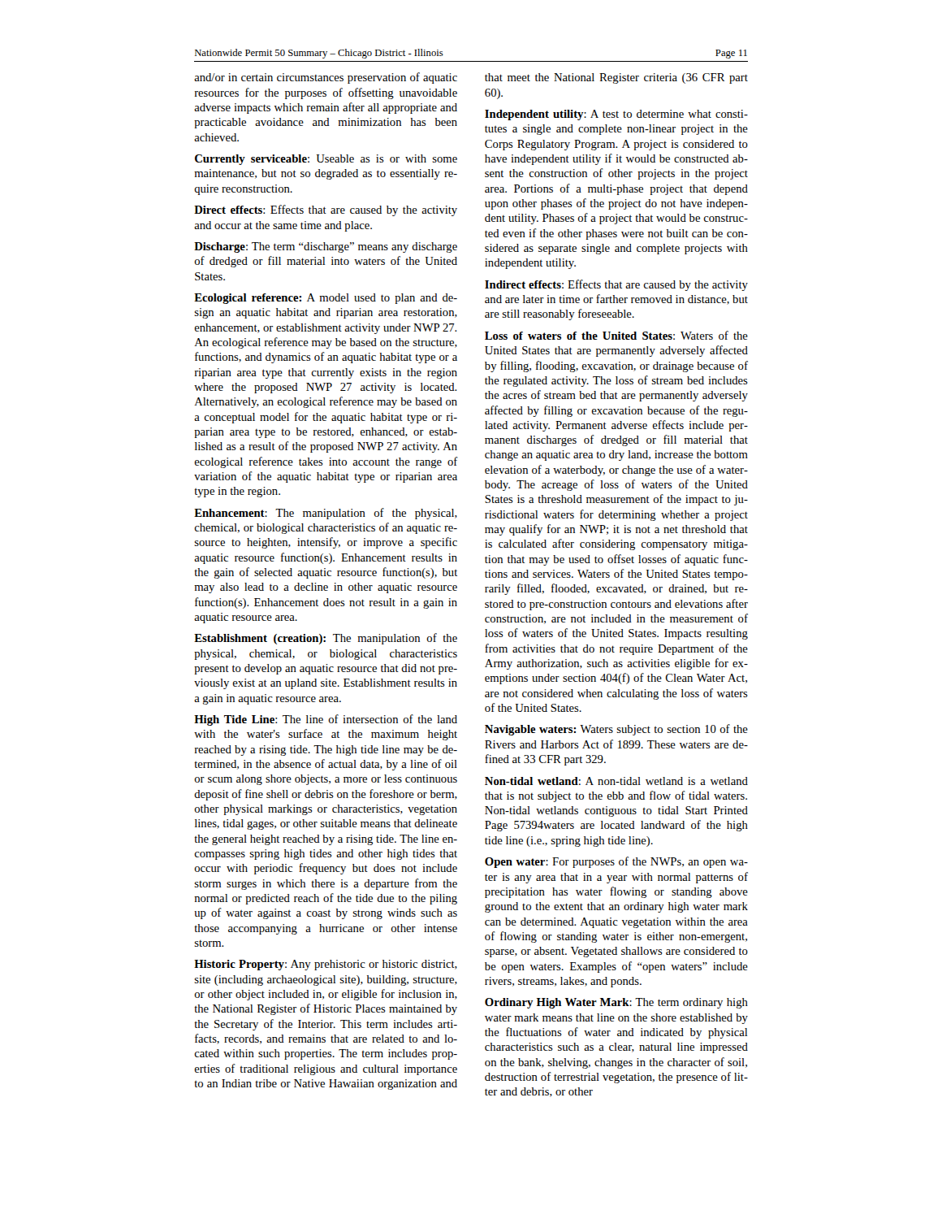Nationwide Permit 50 Summary – Chicago District - Illinois Page 11
and/or in certain circumstances preservation of aquatic resources for the purposes of offsetting unavoidable adverse impacts which remain after all appropriate and practicable avoidance and minimization has been achieved.
Currently serviceable: Useable as is or with some maintenance, but not so degraded as to essentially require reconstruction.
Direct effects: Effects that are caused by the activity and occur at the same time and place.
Discharge: The term “discharge” means any discharge of dredged or fill material into waters of the United States.
Ecological reference: A model used to plan and design an aquatic habitat and riparian area restoration, enhancement, or establishment activity under NWP 27. An ecological reference may be based on the structure, functions, and dynamics of an aquatic habitat type or a riparian area type that currently exists in the region where the proposed NWP 27 activity is located. Alternatively, an ecological reference may be based on a conceptual model for the aquatic habitat type or riparian area type to be restored, enhanced, or established as a result of the proposed NWP 27 activity. An ecological reference takes into account the range of variation of the aquatic habitat type or riparian area type in the region.
Enhancement: The manipulation of the physical, chemical, or biological characteristics of an aquatic resource to heighten, intensify, or improve a specific aquatic resource function(s). Enhancement results in the gain of selected aquatic resource function(s), but may also lead to a decline in other aquatic resource function(s). Enhancement does not result in a gain in aquatic resource area.
Establishment (creation): The manipulation of the physical, chemical, or biological characteristics present to develop an aquatic resource that did not previously exist at an upland site. Establishment results in a gain in aquatic resource area.
High Tide Line: The line of intersection of the land with the water's surface at the maximum height reached by a rising tide. The high tide line may be determined, in the absence of actual data, by a line of oil or scum along shore objects, a more or less continuous deposit of fine shell or debris on the foreshore or berm, other physical markings or characteristics, vegetation lines, tidal gages, or other suitable means that delineate the general height reached by a rising tide. The line encompasses spring high tides and other high tides that occur with periodic frequency but does not include storm surges in which there is a departure from the normal or predicted reach of the tide due to the piling up of water against a coast by strong winds such as those accompanying a hurricane or other intense storm.
Historic Property: Any prehistoric or historic district, site (including archaeological site), building, structure, or other object included in, or eligible for inclusion in, the National Register of Historic Places maintained by the Secretary of the Interior. This term includes artifacts, records, and remains that are related to and located within such properties. The term includes properties of traditional religious and cultural importance to an Indian tribe or Native Hawaiian organization and that meet the National Register criteria (36 CFR part 60).
Independent utility: A test to determine what constitutes a single and complete non-linear project in the Corps Regulatory Program. A project is considered to have independent utility if it would be constructed absent the construction of other projects in the project area. Portions of a multi-phase project that depend upon other phases of the project do not have independent utility. Phases of a project that would be constructed even if the other phases were not built can be considered as separate single and complete projects with independent utility.
Indirect effects: Effects that are caused by the activity and are later in time or farther removed in distance, but are still reasonably foreseeable.
Loss of waters of the United States: Waters of the United States that are permanently adversely affected by filling, flooding, excavation, or drainage because of the regulated activity. The loss of stream bed includes the acres of stream bed that are permanently adversely affected by filling or excavation because of the regulated activity. Permanent adverse effects include permanent discharges of dredged or fill material that change an aquatic area to dry land, increase the bottom elevation of a waterbody, or change the use of a waterbody. The acreage of loss of waters of the United States is a threshold measurement of the impact to jurisdictional waters for determining whether a project may qualify for an NWP; it is not a net threshold that is calculated after considering compensatory mitigation that may be used to offset losses of aquatic functions and services. Waters of the United States temporarily filled, flooded, excavated, or drained, but restored to pre-construction contours and elevations after construction, are not included in the measurement of loss of waters of the United States. Impacts resulting from activities that do not require Department of the Army authorization, such as activities eligible for exemptions under section 404(f) of the Clean Water Act, are not considered when calculating the loss of waters of the United States.
Navigable waters: Waters subject to section 10 of the Rivers and Harbors Act of 1899. These waters are defined at 33 CFR part 329.
Non-tidal wetland: A non-tidal wetland is a wetland that is not subject to the ebb and flow of tidal waters. Non-tidal wetlands contiguous to tidal Start Printed Page 57394waters are located landward of the high tide line (i.e., spring high tide line).
Open water: For purposes of the NWPs, an open water is any area that in a year with normal patterns of precipitation has water flowing or standing above ground to the extent that an ordinary high water mark can be determined. Aquatic vegetation within the area of flowing or standing water is either non-emergent, sparse, or absent. Vegetated shallows are considered to be open waters. Examples of “open waters” include rivers, streams, lakes, and ponds.
Ordinary High Water Mark: The term ordinary high water mark means that line on the shore established by the fluctuations of water and indicated by physical characteristics such as a clear, natural line impressed on the bank, shelving, changes in the character of soil, destruction of terrestrial vegetation, the presence of litter and debris, or other